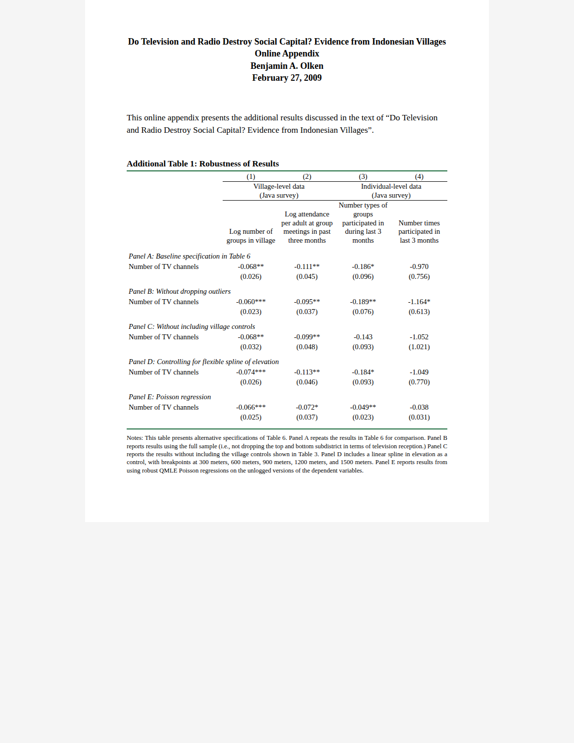Do Television and Radio Destroy Social Capital? Evidence from Indonesian Villages Online Appendix Benjamin A. Olken February 27, 2009
This online appendix presents the additional results discussed in the text of “Do Television and Radio Destroy Social Capital? Evidence from Indonesian Villages”.
Additional Table 1: Robustness of Results
| | (1) | (2) | (3) | (4) |
| | Village-level data (Java survey) | Individual-level data (Java survey) |
| | Log number of groups in village | Log attendance per adult at group meetings in past three months | Number types of groups participated in during last 3 months | Number times participated in last 3 months |
| Panel A: Baseline specification in Table 6 |
| Number of TV channels | -0.068** | -0.111** | -0.186* | -0.970 |
| | (0.026) | (0.045) | (0.096) | (0.756) |
| Panel B: Without dropping outliers |
| Number of TV channels | -0.060*** | -0.095** | -0.189** | -1.164* |
| | (0.023) | (0.037) | (0.076) | (0.613) |
| Panel C: Without including village controls |
| Number of TV channels | -0.068** | -0.099** | -0.143 | -1.052 |
| | (0.032) | (0.048) | (0.093) | (1.021) |
| Panel D: Controlling for flexible spline of elevation |
| Number of TV channels | -0.074*** | -0.113** | -0.184* | -1.049 |
| | (0.026) | (0.046) | (0.093) | (0.770) |
| Panel E: Poisson regression |
| Number of TV channels | -0.066*** | -0.072* | -0.049** | -0.038 |
| | (0.025) | (0.037) | (0.023) | (0.031) |
Notes: This table presents alternative specifications of Table 6. Panel A repeats the results in Table 6 for comparison. Panel B reports results using the full sample (i.e., not dropping the top and bottom subdistrict in terms of television reception.) Panel C reports the results without including the village controls shown in Table 3. Panel D includes a linear spline in elevation as a control, with breakpoints at 300 meters, 600 meters, 900 meters, 1200 meters, and 1500 meters. Panel E reports results from using robust QMLE Poisson regressions on the unlogged versions of the dependent variables.